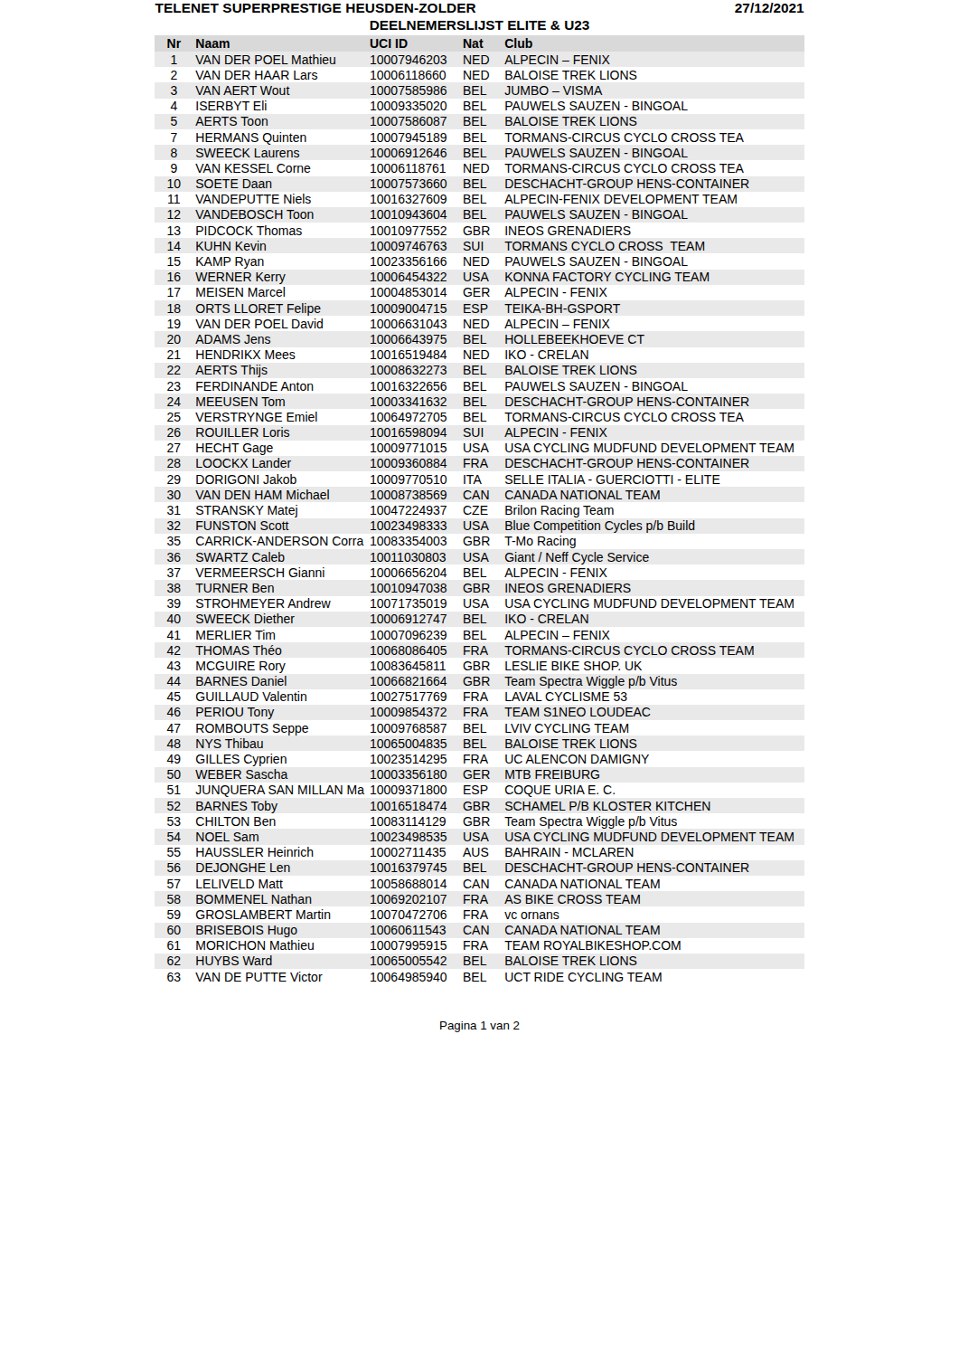TELENET SUPERPRESTIGE HEUSDEN-ZOLDER
27/12/2021
DEELNEMERSLIJST ELITE & U23
| Nr | Naam | UCI ID | Nat | Club |
| --- | --- | --- | --- | --- |
| 1 | VAN DER POEL Mathieu | 10007946203 | NED | ALPECIN – FENIX |
| 2 | VAN DER HAAR Lars | 10006118660 | NED | BALOISE TREK LIONS |
| 3 | VAN AERT Wout | 10007585986 | BEL | JUMBO – VISMA |
| 4 | ISERBYT Eli | 10009335020 | BEL | PAUWELS SAUZEN - BINGOAL |
| 5 | AERTS Toon | 10007586087 | BEL | BALOISE TREK LIONS |
| 7 | HERMANS Quinten | 10007945189 | BEL | TORMANS-CIRCUS CYCLO CROSS TEA |
| 8 | SWEECK Laurens | 10006912646 | BEL | PAUWELS SAUZEN - BINGOAL |
| 9 | VAN KESSEL Corne | 10006118761 | NED | TORMANS-CIRCUS CYCLO CROSS TEA |
| 10 | SOETE Daan | 10007573660 | BEL | DESCHACHT-GROUP HENS-CONTAINER |
| 11 | VANDEPUTTE Niels | 10016327609 | BEL | ALPECIN-FENIX DEVELOPMENT TEAM |
| 12 | VANDEBOSCH Toon | 10010943604 | BEL | PAUWELS SAUZEN - BINGOAL |
| 13 | PIDCOCK Thomas | 10010977552 | GBR | INEOS GRENADIERS |
| 14 | KUHN Kevin | 10009746763 | SUI | TORMANS CYCLO CROSS TEAM |
| 15 | KAMP Ryan | 10023356166 | NED | PAUWELS SAUZEN - BINGOAL |
| 16 | WERNER Kerry | 10006454322 | USA | KONNA FACTORY CYCLING TEAM |
| 17 | MEISEN Marcel | 10004853014 | GER | ALPECIN - FENIX |
| 18 | ORTS LLORET Felipe | 10009004715 | ESP | TEIKA-BH-GSPORT |
| 19 | VAN DER POEL David | 10006631043 | NED | ALPECIN – FENIX |
| 20 | ADAMS Jens | 10006643975 | BEL | HOLLEBEEKHOEVE CT |
| 21 | HENDRIKX Mees | 10016519484 | NED | IKO - CRELAN |
| 22 | AERTS Thijs | 10008632273 | BEL | BALOISE TREK LIONS |
| 23 | FERDINANDE Anton | 10016322656 | BEL | PAUWELS SAUZEN - BINGOAL |
| 24 | MEEUSEN Tom | 10003341632 | BEL | DESCHACHT-GROUP HENS-CONTAINER |
| 25 | VERSTRYNGE Emiel | 10064972705 | BEL | TORMANS-CIRCUS CYCLO CROSS TEA |
| 26 | ROUILLER Loris | 10016598094 | SUI | ALPECIN - FENIX |
| 27 | HECHT Gage | 10009771015 | USA | USA CYCLING MUDFUND DEVELOPMENT TEAM |
| 28 | LOOCKX Lander | 10009360884 | FRA | DESCHACHT-GROUP HENS-CONTAINER |
| 29 | DORIGONI Jakob | 10009770510 | ITA | SELLE ITALIA - GUERCIOTTI - ELITE |
| 30 | VAN DEN HAM Michael | 10008738569 | CAN | CANADA NATIONAL TEAM |
| 31 | STRANSKY Matej | 10047224937 | CZE | Brilon Racing Team |
| 32 | FUNSTON Scott | 10023498333 | USA | Blue Competition Cycles p/b Build |
| 35 | CARRICK-ANDERSON Corra | 10083354003 | GBR | T-Mo Racing |
| 36 | SWARTZ Caleb | 10011030803 | USA | Giant / Neff Cycle Service |
| 37 | VERMEERSCH Gianni | 10006656204 | BEL | ALPECIN - FENIX |
| 38 | TURNER Ben | 10010947038 | GBR | INEOS GRENADIERS |
| 39 | STROHMEYER Andrew | 10071735019 | USA | USA CYCLING MUDFUND DEVELOPMENT TEAM |
| 40 | SWEECK Diether | 10006912747 | BEL | IKO - CRELAN |
| 41 | MERLIER Tim | 10007096239 | BEL | ALPECIN – FENIX |
| 42 | THOMAS Théo | 10068086405 | FRA | TORMANS-CIRCUS CYCLO CROSS TEAM |
| 43 | MCGUIRE Rory | 10083645811 | GBR | LESLIE BIKE SHOP. UK |
| 44 | BARNES Daniel | 10066821664 | GBR | Team Spectra Wiggle p/b Vitus |
| 45 | GUILLAUD Valentin | 10027517769 | FRA | LAVAL CYCLISME 53 |
| 46 | PERIOU Tony | 10009854372 | FRA | TEAM S1NEO LOUDEAC |
| 47 | ROMBOUTS Seppe | 10009768587 | BEL | LVIV CYCLING TEAM |
| 48 | NYS Thibau | 10065004835 | BEL | BALOISE TREK LIONS |
| 49 | GILLES Cyprien | 10023514295 | FRA | UC ALENCON DAMIGNY |
| 50 | WEBER Sascha | 10003356180 | GER | MTB FREIBURG |
| 51 | JUNQUERA SAN MILLAN Ma | 10009371800 | ESP | COQUE URIA E. C. |
| 52 | BARNES Toby | 10016518474 | GBR | SCHAMEL P/B KLOSTER KITCHEN |
| 53 | CHILTON Ben | 10083114129 | GBR | Team Spectra Wiggle p/b Vitus |
| 54 | NOEL Sam | 10023498535 | USA | USA CYCLING MUDFUND DEVELOPMENT TEAM |
| 55 | HAUSSLER Heinrich | 10002711435 | AUS | BAHRAIN - MCLAREN |
| 56 | DEJONGHE Len | 10016379745 | BEL | DESCHACHT-GROUP HENS-CONTAINER |
| 57 | LELIVELD Matt | 10058688014 | CAN | CANADA NATIONAL TEAM |
| 58 | BOMMENEL Nathan | 10069202107 | FRA | AS BIKE CROSS TEAM |
| 59 | GROSLAMBERT Martin | 10070472706 | FRA | vc ornans |
| 60 | BRISEBOIS Hugo | 10060611543 | CAN | CANADA NATIONAL TEAM |
| 61 | MORICHON Mathieu | 10007995915 | FRA | TEAM ROYALBIKESHOP.COM |
| 62 | HUYBS Ward | 10065005542 | BEL | BALOISE TREK LIONS |
| 63 | VAN DE PUTTE Victor | 10064985940 | BEL | UCT RIDE CYCLING TEAM |
Pagina 1 van 2